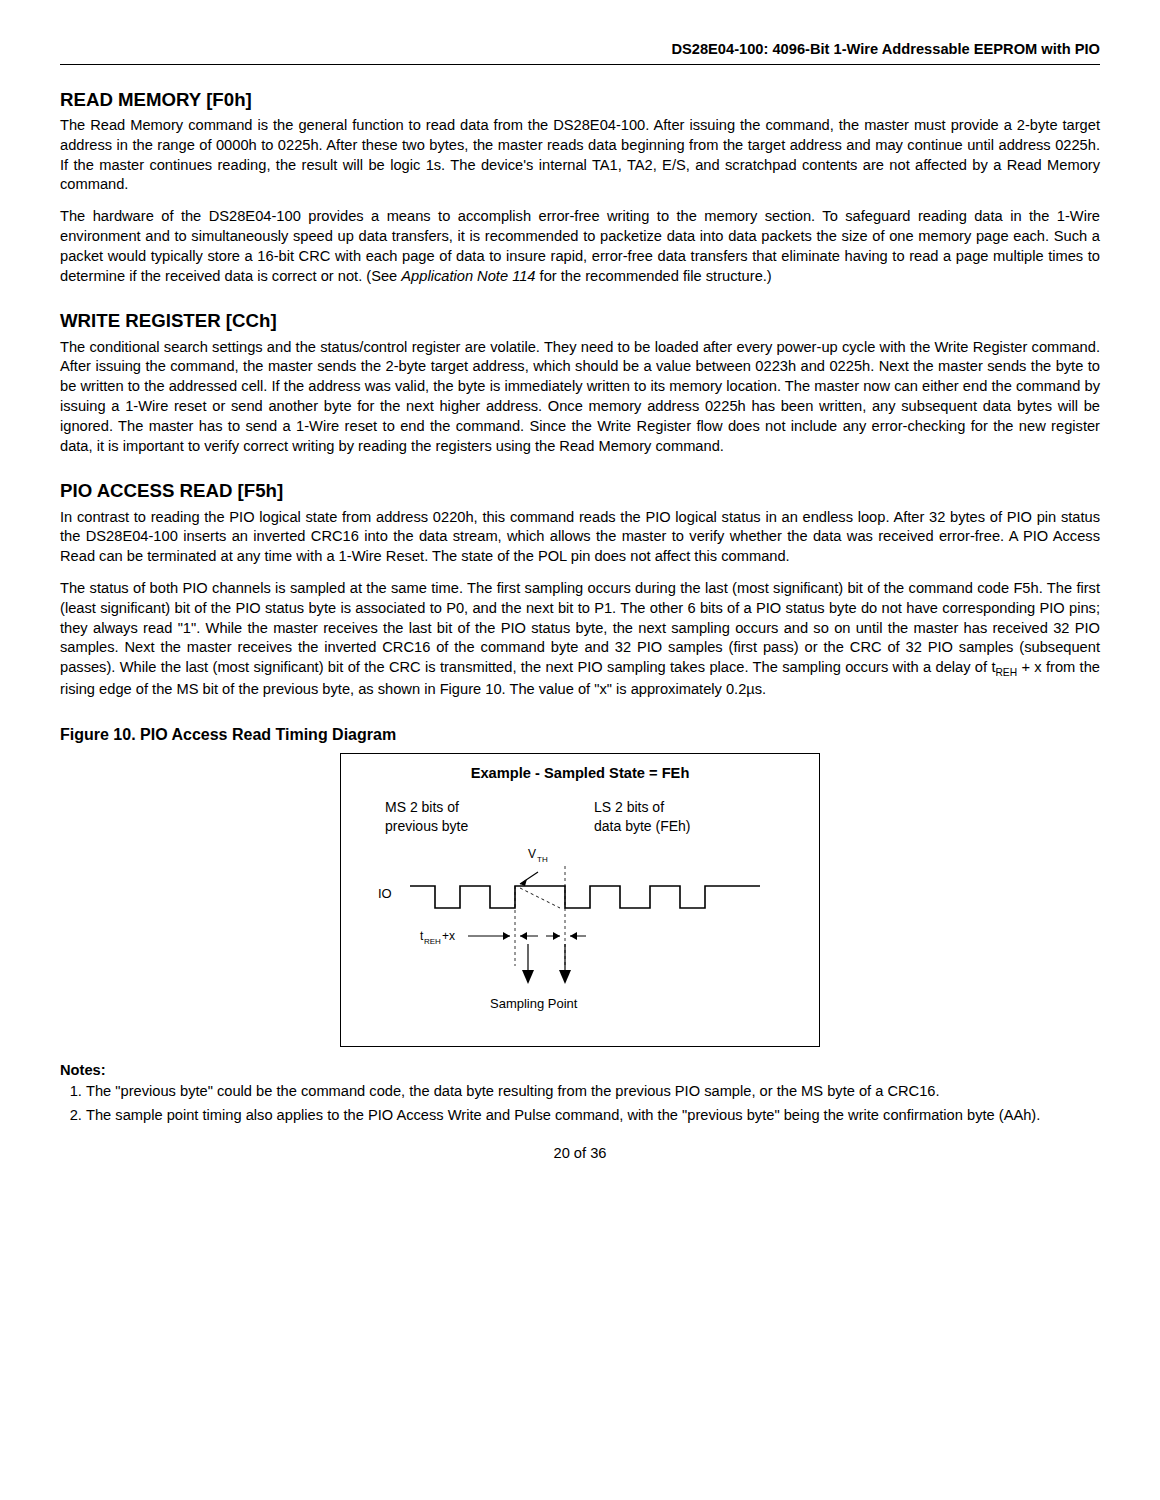DS28E04-100: 4096-Bit 1-Wire Addressable EEPROM with PIO
READ MEMORY [F0h]
The Read Memory command is the general function to read data from the DS28E04-100. After issuing the command, the master must provide a 2-byte target address in the range of 0000h to 0225h. After these two bytes, the master reads data beginning from the target address and may continue until address 0225h. If the master continues reading, the result will be logic 1s. The device's internal TA1, TA2, E/S, and scratchpad contents are not affected by a Read Memory command.
The hardware of the DS28E04-100 provides a means to accomplish error-free writing to the memory section. To safeguard reading data in the 1-Wire environment and to simultaneously speed up data transfers, it is recommended to packetize data into data packets the size of one memory page each. Such a packet would typically store a 16-bit CRC with each page of data to insure rapid, error-free data transfers that eliminate having to read a page multiple times to determine if the received data is correct or not. (See Application Note 114 for the recommended file structure.)
WRITE REGISTER [CCh]
The conditional search settings and the status/control register are volatile. They need to be loaded after every power-up cycle with the Write Register command. After issuing the command, the master sends the 2-byte target address, which should be a value between 0223h and 0225h. Next the master sends the byte to be written to the addressed cell. If the address was valid, the byte is immediately written to its memory location. The master now can either end the command by issuing a 1-Wire reset or send another byte for the next higher address. Once memory address 0225h has been written, any subsequent data bytes will be ignored. The master has to send a 1-Wire reset to end the command. Since the Write Register flow does not include any error-checking for the new register data, it is important to verify correct writing by reading the registers using the Read Memory command.
PIO ACCESS READ [F5h]
In contrast to reading the PIO logical state from address 0220h, this command reads the PIO logical status in an endless loop. After 32 bytes of PIO pin status the DS28E04-100 inserts an inverted CRC16 into the data stream, which allows the master to verify whether the data was received error-free. A PIO Access Read can be terminated at any time with a 1-Wire Reset. The state of the POL pin does not affect this command.
The status of both PIO channels is sampled at the same time. The first sampling occurs during the last (most significant) bit of the command code F5h. The first (least significant) bit of the PIO status byte is associated to P0, and the next bit to P1. The other 6 bits of a PIO status byte do not have corresponding PIO pins; they always read "1". While the master receives the last bit of the PIO status byte, the next sampling occurs and so on until the master has received 32 PIO samples. Next the master receives the inverted CRC16 of the command byte and 32 PIO samples (first pass) or the CRC of 32 PIO samples (subsequent passes). While the last (most significant) bit of the CRC is transmitted, the next PIO sampling takes place. The sampling occurs with a delay of tREH + x from the rising edge of the MS bit of the previous byte, as shown in Figure 10. The value of "x" is approximately 0.2µs.
Figure 10. PIO Access Read Timing Diagram
Example - Sampled State = FEh
MS 2 bits of
previous byte
LS 2 bits of
data byte (FEh)
V TH IO t REH +x Sampling Point
Notes:
The "previous byte" could be the command code, the data byte resulting from the previous PIO sample, or the MS byte of a CRC16.
The sample point timing also applies to the PIO Access Write and Pulse command, with the "previous byte" being the write confirmation byte (AAh).
20 of 36